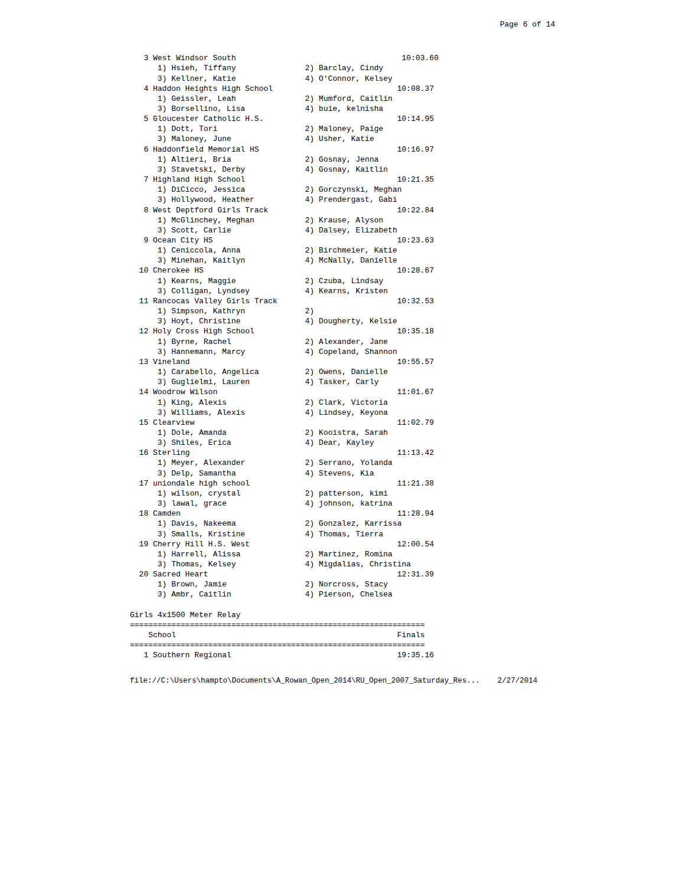Page 6 of 14
   3 West Windsor South                                    10:03.60
      1) Hsieh, Tiffany               2) Barclay, Cindy
      3) Kellner, Katie               4) O'Connor, Kelsey
   4 Haddon Heights High School                           10:08.37
      1) Geissler, Leah               2) Mumford, Caitlin
      3) Borsellino, Lisa             4) buie, kelnisha
   5 Gloucester Catholic H.S.                             10:14.95
      1) Dott, Tori                   2) Maloney, Paige
      3) Maloney, June                4) Usher, Katie
   6 Haddonfield Memorial HS                              10:16.97
      1) Altieri, Bria                2) Gosnay, Jenna
      3) Stavetski, Derby             4) Gosnay, Kaitlin
   7 Highland High School                                 10:21.35
      1) DiCicco, Jessica             2) Gorczynski, Meghan
      3) Hollywood, Heather           4) Prendergast, Gabi
   8 West Deptford Girls Track                            10:22.84
      1) McGlinchey, Meghan           2) Krause, Alyson
      3) Scott, Carlie                4) Dalsey, Elizabeth
   9 Ocean City HS                                        10:23.63
      1) Ceniccola, Anna              2) Birchmeier, Katie
      3) Minehan, Kaitlyn             4) McNally, Danielle
  10 Cherokee HS                                          10:28.67
      1) Kearns, Maggie               2) Czuba, Lindsay
      3) Colligan, Lyndsey            4) Kearns, Kristen
  11 Rancocas Valley Girls Track                          10:32.53
      1) Simpson, Kathryn             2)
      3) Hoyt, Christine              4) Dougherty, Kelsie
  12 Holy Cross High School                               10:35.18
      1) Byrne, Rachel                2) Alexander, Jane
      3) Hannemann, Marcy             4) Copeland, Shannon
  13 Vineland                                             10:55.57
      1) Carabello, Angelica          2) Owens, Danielle
      3) Guglielmi, Lauren            4) Tasker, Carly
  14 Woodrow Wilson                                       11:01.67
      1) King, Alexis                 2) Clark, Victoria
      3) Williams, Alexis             4) Lindsey, Keyona
  15 Clearview                                            11:02.79
      1) Dole, Amanda                 2) Kooistra, Sarah
      3) Shiles, Erica                4) Dear, Kayley
  16 Sterling                                             11:13.42
      1) Meyer, Alexander             2) Serrano, Yolanda
      3) Delp, Samantha               4) Stevens, Kia
  17 uniondale high school                                11:21.38
      1) wilson, crystal              2) patterson, kimi
      3) lawal, grace                 4) johnson, katrina
  18 Camden                                               11:28.94
      1) Davis, Nakeema               2) Gonzalez, Karrissa
      3) Smalls, Kristine             4) Thomas, Tierra
  19 Cherry Hill H.S. West                                12:00.54
      1) Harrell, Alissa              2) Martinez, Romina
      3) Thomas, Kelsey               4) Migdalias, Christina
  20 Sacred Heart                                         12:31.39
      1) Brown, Jamie                 2) Norcross, Stacy
      3) Ambr, Caitlin                4) Pierson, Chelsea

Girls 4x1500 Meter Relay
================================================================
    School                                                Finals
================================================================
   1 Southern Regional                                    19:35.16
file://C:\Users\hampto\Documents\A_Rowan_Open_2014\RU_Open_2007_Saturday_Res... 2/27/2014